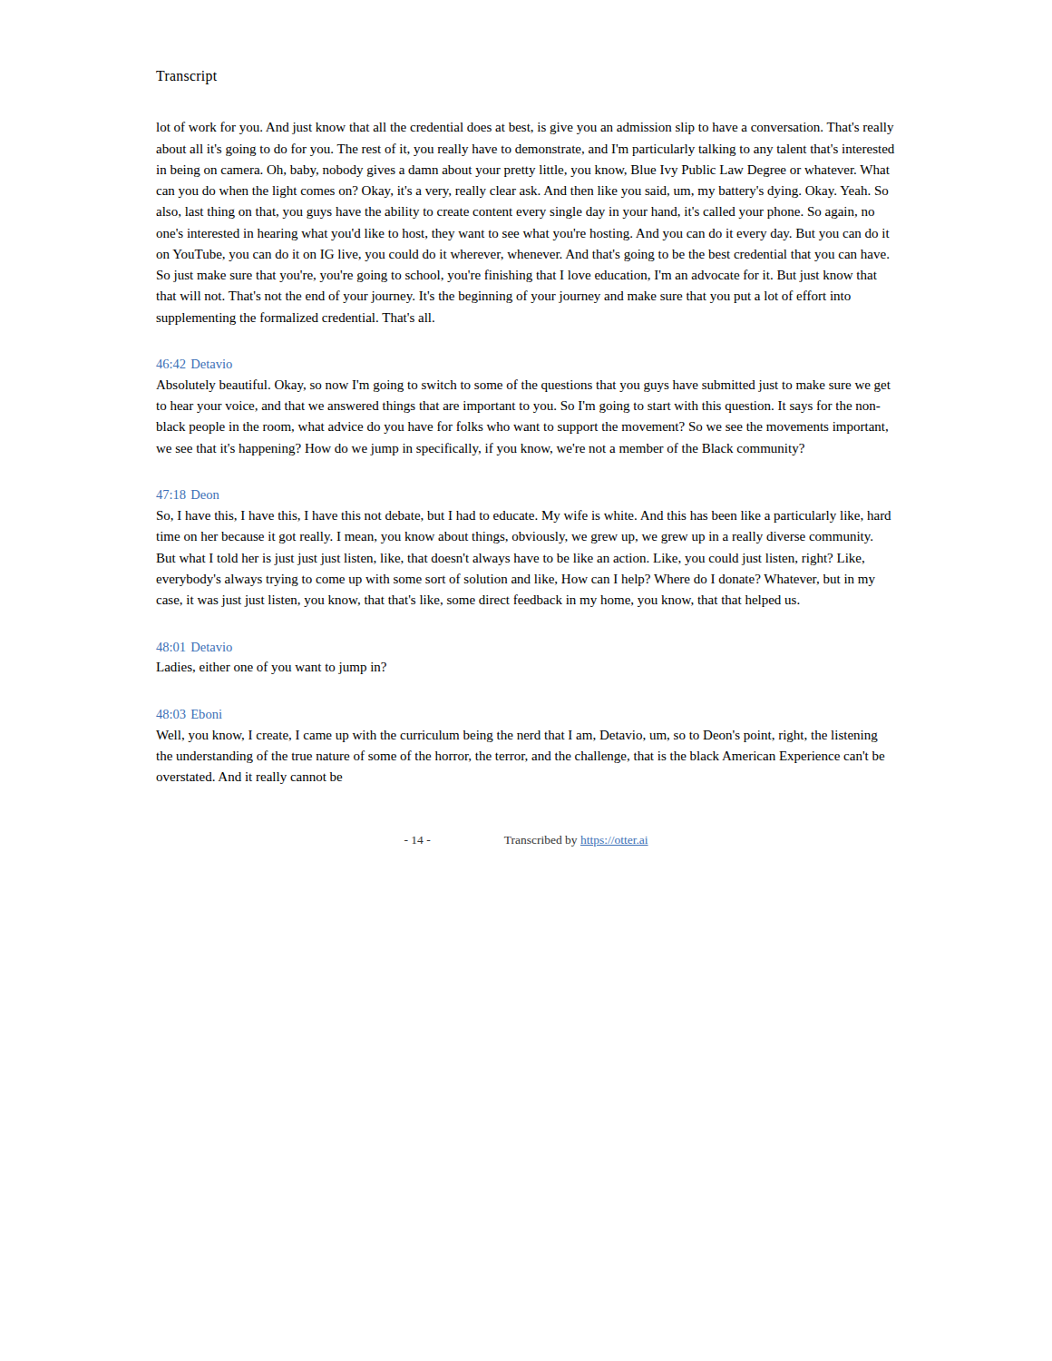Transcript
lot of work for you. And just know that all the credential does at best, is give you an admission slip to have a conversation. That's really about all it's going to do for you. The rest of it, you really have to demonstrate, and I'm particularly talking to any talent that's interested in being on camera. Oh, baby, nobody gives a damn about your pretty little, you know, Blue Ivy Public Law Degree or whatever. What can you do when the light comes on? Okay, it's a very, really clear ask. And then like you said, um, my battery's dying. Okay. Yeah. So also, last thing on that, you guys have the ability to create content every single day in your hand, it's called your phone. So again, no one's interested in hearing what you'd like to host, they want to see what you're hosting. And you can do it every day. But you can do it on YouTube, you can do it on IG live, you could do it wherever, whenever. And that's going to be the best credential that you can have. So just make sure that you're, you're going to school, you're finishing that I love education, I'm an advocate for it. But just know that that will not. That's not the end of your journey. It's the beginning of your journey and make sure that you put a lot of effort into supplementing the formalized credential. That's all.
46:42 Detavio
Absolutely beautiful. Okay, so now I'm going to switch to some of the questions that you guys have submitted just to make sure we get to hear your voice, and that we answered things that are important to you. So I'm going to start with this question. It says for the non-black people in the room, what advice do you have for folks who want to support the movement? So we see the movements important, we see that it's happening? How do we jump in specifically, if you know, we're not a member of the Black community?
47:18 Deon
So, I have this, I have this, I have this not debate, but I had to educate. My wife is white. And this has been like a particularly like, hard time on her because it got really. I mean, you know about things, obviously, we grew up, we grew up in a really diverse community. But what I told her is just just just listen, like, that doesn't always have to be like an action. Like, you could just listen, right? Like, everybody's always trying to come up with some sort of solution and like, How can I help? Where do I donate? Whatever, but in my case, it was just just listen, you know, that that's like, some direct feedback in my home, you know, that that helped us.
48:01 Detavio
Ladies, either one of you want to jump in?
48:03 Eboni
Well, you know, I create, I came up with the curriculum being the nerd that I am, Detavio, um, so to Deon's point, right, the listening the understanding of the true nature of some of the horror, the terror, and the challenge, that is the black American Experience can't be overstated. And it really cannot be
- 14 - Transcribed by https://otter.ai